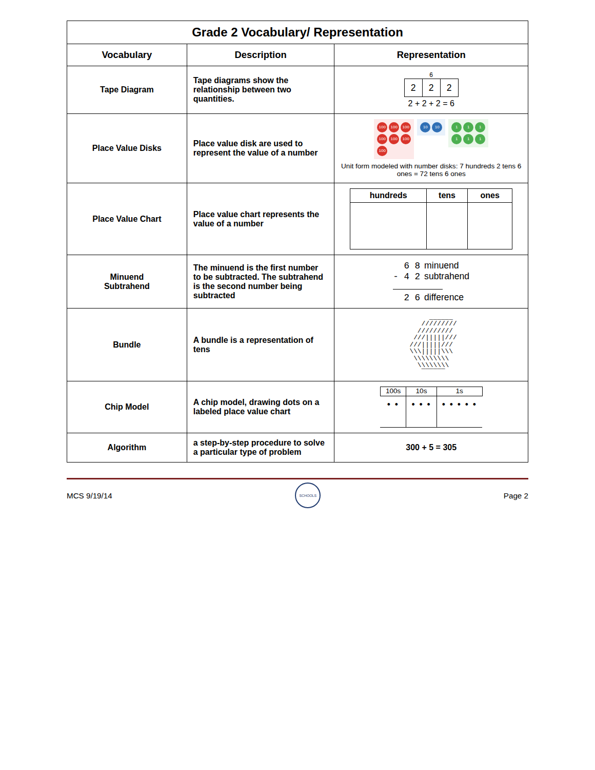Grade 2 Vocabulary/ Representation
| Vocabulary | Description | Representation |
| --- | --- | --- |
| Tape Diagram | Tape diagrams show the relationship between two quantities. | 6 / 2 / 2 / 2 / 2 + 2 + 2 = 6 |
| Place Value Disks | Place value disk are used to represent the value of a number | 100 100 100 100 100 100 100 10 10 1 1 1 1 1 1 Unit form modeled with number disks: 7 hundreds 2 tens 6 ones = 72 tens 6 ones |
| Place Value Chart | Place value chart represents the value of a number | / hundreds / tens / ones / / --- / --- / --- / |
| Minuend Subtrahend | The minuend is the first number to be subtracted. The subtrahend is the second number being subtracted | 6 8 minuend - 4 2 subtrahend 2 6 difference |
| Bundle | A bundle is a representation of tens | ______ ///////// ///////// /////////// /////////// \\\/////\\\ \\\\\\\\\ \\\\\\\\ ‾‾‾‾‾‾ |
| Chip Model | A chip model, drawing dots on a labeled place value chart | / 100s / 10s / 1s / / --- / --- / --- / / • • / • • • / • • • • • / |
| Algorithm | a step-by-step procedure to solve a particular type of problem | 300 + 5 = 305 |
MCS 9/19/14 SCHOOLS Page 2